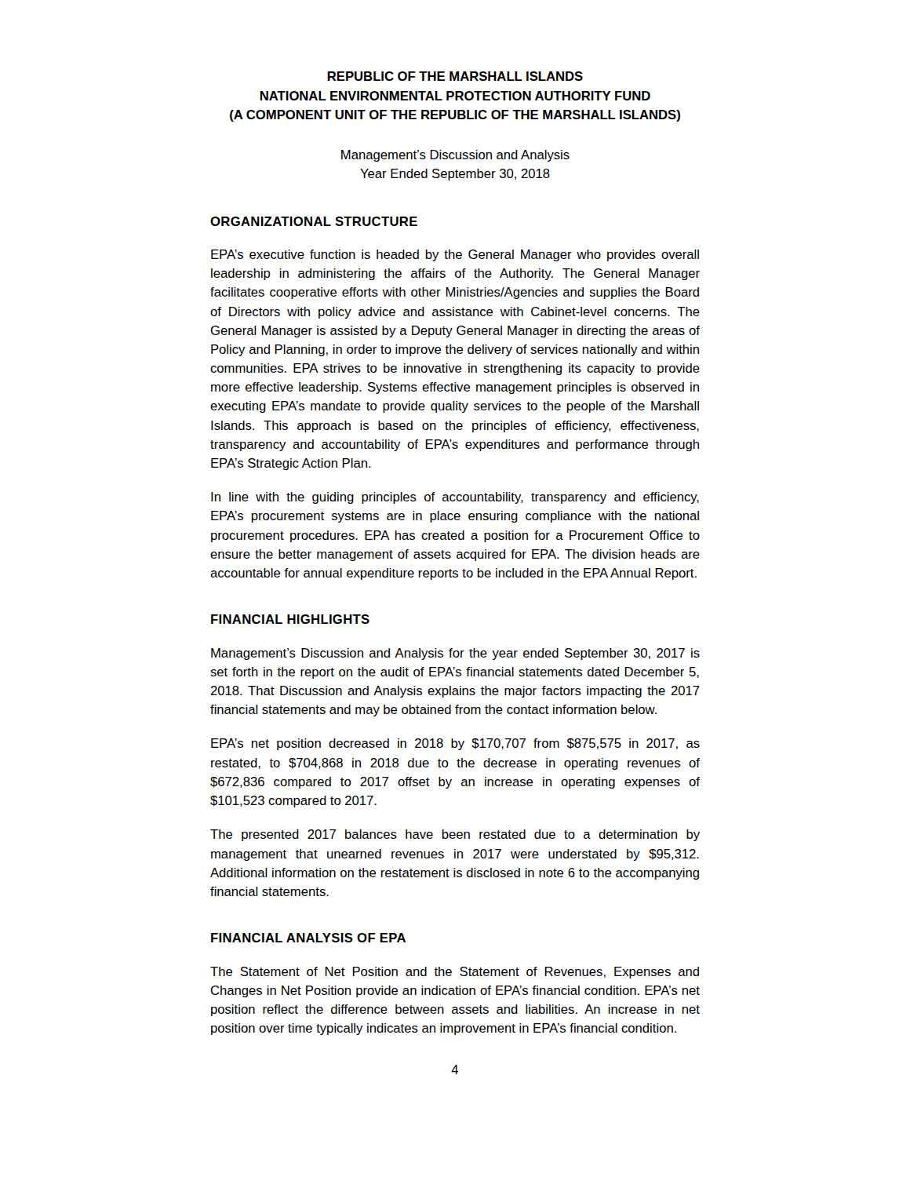REPUBLIC OF THE MARSHALL ISLANDS NATIONAL ENVIRONMENTAL PROTECTION AUTHORITY FUND (A COMPONENT UNIT OF THE REPUBLIC OF THE MARSHALL ISLANDS)
Management’s Discussion and Analysis Year Ended September 30, 2018
ORGANIZATIONAL STRUCTURE
EPA’s executive function is headed by the General Manager who provides overall leadership in administering the affairs of the Authority. The General Manager facilitates cooperative efforts with other Ministries/Agencies and supplies the Board of Directors with policy advice and assistance with Cabinet-level concerns. The General Manager is assisted by a Deputy General Manager in directing the areas of Policy and Planning, in order to improve the delivery of services nationally and within communities. EPA strives to be innovative in strengthening its capacity to provide more effective leadership. Systems effective management principles is observed in executing EPA’s mandate to provide quality services to the people of the Marshall Islands. This approach is based on the principles of efficiency, effectiveness, transparency and accountability of EPA’s expenditures and performance through EPA’s Strategic Action Plan.
In line with the guiding principles of accountability, transparency and efficiency, EPA’s procurement systems are in place ensuring compliance with the national procurement procedures. EPA has created a position for a Procurement Office to ensure the better management of assets acquired for EPA. The division heads are accountable for annual expenditure reports to be included in the EPA Annual Report.
FINANCIAL HIGHLIGHTS
Management’s Discussion and Analysis for the year ended September 30, 2017 is set forth in the report on the audit of EPA’s financial statements dated December 5, 2018. That Discussion and Analysis explains the major factors impacting the 2017 financial statements and may be obtained from the contact information below.
EPA’s net position decreased in 2018 by $170,707 from $875,575 in 2017, as restated, to $704,868 in 2018 due to the decrease in operating revenues of $672,836 compared to 2017 offset by an increase in operating expenses of $101,523 compared to 2017.
The presented 2017 balances have been restated due to a determination by management that unearned revenues in 2017 were understated by $95,312. Additional information on the restatement is disclosed in note 6 to the accompanying financial statements.
FINANCIAL ANALYSIS OF EPA
The Statement of Net Position and the Statement of Revenues, Expenses and Changes in Net Position provide an indication of EPA’s financial condition. EPA’s net position reflect the difference between assets and liabilities. An increase in net position over time typically indicates an improvement in EPA’s financial condition.
4